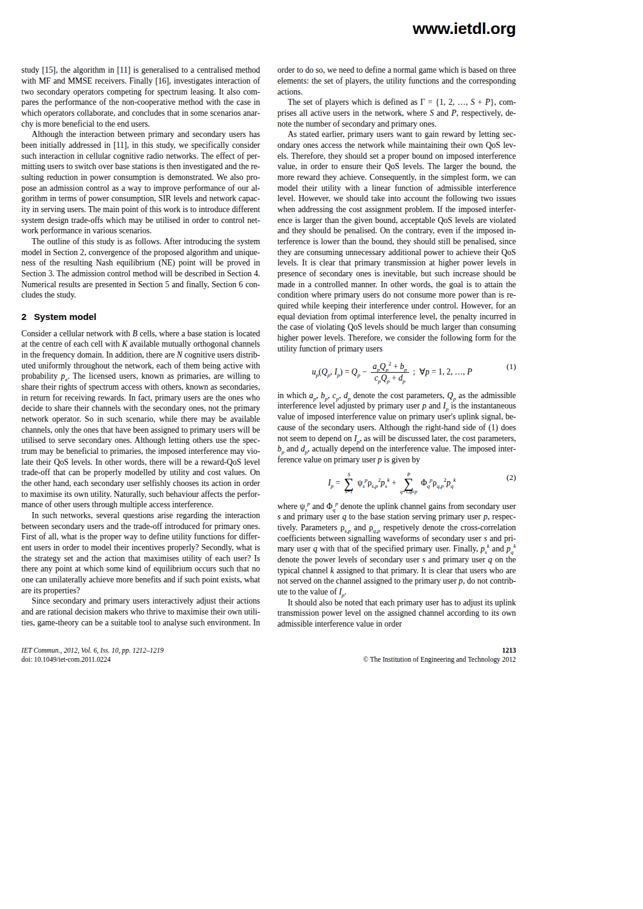www.ietdl.org
study [15], the algorithm in [11] is generalised to a centralised method with MF and MMSE receivers. Finally [16], investigates interaction of two secondary operators competing for spectrum leasing. It also compares the performance of the non-cooperative method with the case in which operators collaborate, and concludes that in some scenarios anarchy is more beneficial to the end users.
Although the interaction between primary and secondary users has been initially addressed in [11], in this study, we specifically consider such interaction in cellular cognitive radio networks. The effect of permitting users to switch over base stations is then investigated and the resulting reduction in power consumption is demonstrated. We also propose an admission control as a way to improve performance of our algorithm in terms of power consumption, SIR levels and network capacity in serving users. The main point of this work is to introduce different system design trade-offs which may be utilised in order to control network performance in various scenarios.
The outline of this study is as follows. After introducing the system model in Section 2, convergence of the proposed algorithm and uniqueness of the resulting Nash equilibrium (NE) point will be proved in Section 3. The admission control method will be described in Section 4. Numerical results are presented in Section 5 and finally, Section 6 concludes the study.
2 System model
Consider a cellular network with B cells, where a base station is located at the centre of each cell with K available mutually orthogonal channels in the frequency domain. In addition, there are N cognitive users distributed uniformly throughout the network, each of them being active with probability pa. The licensed users, known as primaries, are willing to share their rights of spectrum access with others, known as secondaries, in return for receiving rewards. In fact, primary users are the ones who decide to share their channels with the secondary ones, not the primary network operator. So in such scenario, while there may be available channels, only the ones that have been assigned to primary users will be utilised to serve secondary ones. Although letting others use the spectrum may be beneficial to primaries, the imposed interference may violate their QoS levels. In other words, there will be a reward-QoS level trade-off that can be properly modelled by utility and cost values. On the other hand, each secondary user selfishly chooses its action in order to maximise its own utility. Naturally, such behaviour affects the performance of other users through multiple access interference.
In such networks, several questions arise regarding the interaction between secondary users and the trade-off introduced for primary ones. First of all, what is the proper way to define utility functions for different users in order to model their incentives properly? Secondly, what is the strategy set and the action that maximises utility of each user? Is there any point at which some kind of equilibrium occurs such that no one can unilaterally achieve more benefits and if such point exists, what are its properties?
Since secondary and primary users interactively adjust their actions and are rational decision makers who thrive to maximise their own utilities, game-theory can be a suitable tool to analyse such environment. In order to do so, we need to define a normal game which is based on three elements: the set of players, the utility functions and the corresponding actions.
The set of players which is defined as Γ = {1, 2, …, S + P}, comprises all active users in the network, where S and P, respectively, denote the number of secondary and primary ones.
As stated earlier, primary users want to gain reward by letting secondary ones access the network while maintaining their own QoS levels. Therefore, they should set a proper bound on imposed interference value, in order to ensure their QoS levels. The larger the bound, the more reward they achieve. Consequently, in the simplest form, we can model their utility with a linear function of admissible interference level. However, we should take into account the following two issues when addressing the cost assignment problem. If the imposed interference is larger than the given bound, acceptable QoS levels are violated and they should be penalised. On the contrary, even if the imposed interference is lower than the bound, they should still be penalised, since they are consuming unnecessary additional power to achieve their QoS levels. It is clear that primary transmission at higher power levels in presence of secondary ones is inevitable, but such increase should be made in a controlled manner. In other words, the goal is to attain the condition where primary users do not consume more power than is required while keeping their interference under control. However, for an equal deviation from optimal interference level, the penalty incurred in the case of violating QoS levels should be much larger than consuming higher power levels. Therefore, we consider the following form for the utility function of primary users
(1) up(Qp, Ip) = Qp − apQp2 + bp cpQp + dp ; ∀p = 1, 2, …, P
in which ap, bp, cp, dp denote the cost parameters, Qp as the admissible interference level adjusted by primary user p and Ip is the instantaneous value of imposed interference value on primary user's uplink signal, because of the secondary users. Although the right-hand side of (1) does not seem to depend on Ip, as will be discussed later, the cost parameters, bp and dp, actually depend on the interference value. The imposed interference value on primary user p is given by
(2) Ip = S ∑ s=1 ψspρs,p2psk + P ∑ q=1,q≠p Φqpρq,p2pqk
where ψsp and Φqp denote the uplink channel gains from secondary user s and primary user q to the base station serving primary user p, respectively. Parameters ρs,p and ρq,p respetively denote the cross-correlation coefficients between signalling waveforms of secondary user s and primary user q with that of the specified primary user. Finally, psk and pqk denote the power levels of secondary user s and primary user q on the typical channel k assigned to that primary. It is clear that users who are not served on the channel assigned to the primary user p, do not contribute to the value of Ip.
It should also be noted that each primary user has to adjust its uplink transmission power level on the assigned channel according to its own admissible interference value in order
IET Commun., 2012, Vol. 6, Iss. 10, pp. 1212–1219
doi: 10.1049/iet-com.2011.0224
1213
© The Institution of Engineering and Technology 2012